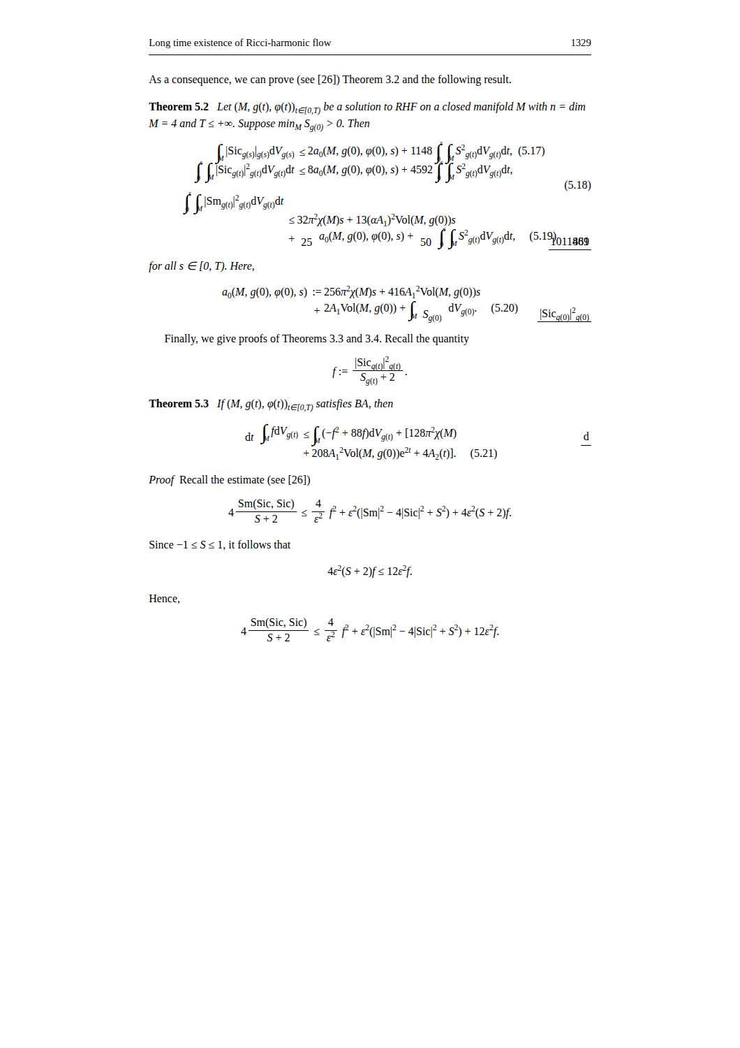Long time existence of Ricci-harmonic flow 1329
As a consequence, we can prove (see [26]) Theorem 3.2 and the following result.
Theorem 5.2 Let (M, g(t), φ(t))t∈[0,T) be a solution to RHF on a closed manifold M with n = dim M = 4 and T ≤ +∞. Suppose minM Sg(0) > 0. Then
∫M |Sicg(s)|g(s)dVg(s)
≤
2a0(M, g(0), φ(0), s) + 1148 ∫s 0 ∫M S2g(t)dVg(t)dt, (5.17)
∫s 0 ∫M |Sicg(t)|2g(t)dVg(t)dt
≤
8a0(M, g(0), φ(0), s) + 4592 ∫s 0 ∫M S2g(t)dVg(t)dt,
(5.18)
∫s 0 ∫M |Smg(t)|2g(t)dVg(t)dt
≤
32π2χ(M)s + 13(αA1)2Vol(M, g(0))s
+
88125 a0(M, g(0), φ(0), s) + 101146950 ∫s 0 ∫M S2g(t)dVg(t)dt, (5.19)
for all s ∈ [0, T). Here,
a0(M, g(0), φ(0), s)
:=
256π2χ(M)s + 416A12Vol(M, g(0))s
+
2A1Vol(M, g(0)) + ∫M |Sicg(0)|2g(0) Sg(0) dVg(0). (5.20)
Finally, we give proofs of Theorems 3.3 and 3.4. Recall the quantity
f := |Sicg(t)|2g(t) Sg(t) + 2.
Theorem 5.3 If (M, g(t), φ(t))t∈[0,T) satisfies BA, then
ddt ∫M fdVg(t)
≤
∫M (−f2 + 88f)dVg(t) + [128π2χ(M)
+
208A12Vol(M, g(0))e2t + 4A2(t)]. (5.21)
Proof Recall the estimate (see [26])
4Sm(Sic, Sic) S + 2 ≤ 4 ε2 f2 + ε2(|Sm|2 − 4|Sic|2 + S2) + 4ε2(S + 2)f.
Since −1 ≤ S ≤ 1, it follows that
4ε2(S + 2)f ≤ 12ε2f.
Hence,
4Sm(Sic, Sic) S + 2 ≤ 4 ε2 f2 + ε2(|Sm|2 − 4|Sic|2 + S2) + 12ε2f.